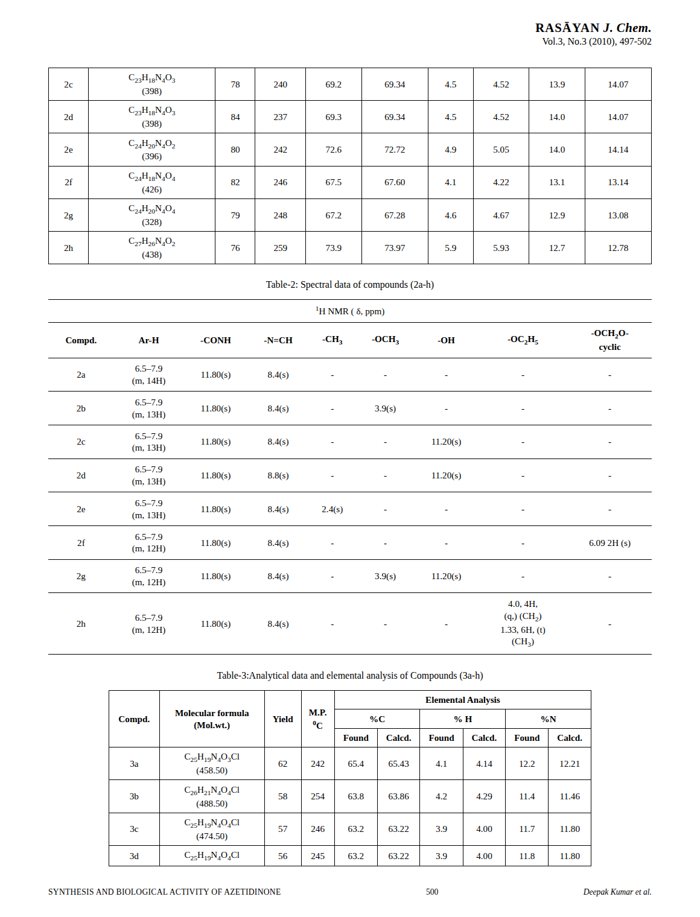RASĀYAN J. Chem.
Vol.3, No.3 (2010), 497-502
| 2c | C 23 H 18 N 4 O 3 (398) | 78 | 240 | 69.2 | 69.34 | 4.5 | 4.52 | 13.9 | 14.07 |
| 2d | C 23 H 18 N 4 O 3 (398) | 84 | 237 | 69.3 | 69.34 | 4.5 | 4.52 | 14.0 | 14.07 |
| 2e | C 24 H 20 N 4 O 2 (396) | 80 | 242 | 72.6 | 72.72 | 4.9 | 5.05 | 14.0 | 14.14 |
| 2f | C 24 H 18 N 4 O 4 (426) | 82 | 246 | 67.5 | 67.60 | 4.1 | 4.22 | 13.1 | 13.14 |
| 2g | C 24 H 20 N 4 O 4 (328) | 79 | 248 | 67.2 | 67.28 | 4.6 | 4.67 | 12.9 | 13.08 |
| 2h | C 27 H 26 N 4 O 2 (438) | 76 | 259 | 73.9 | 73.97 | 5.9 | 5.93 | 12.7 | 12.78 |
Table-2: Spectral data of compounds (2a-h)
| 1 H NMR ( δ, ppm) |
| --- |
| Compd. | Ar-H | -CONH | -N=CH | -CH 3 | -OCH 3 | -OH | -OC 2 H 5 | -OCH 2 O- cyclic |
| 2a | 6.5–7.9 (m, 14H) | 11.80(s) | 8.4(s) | - | - | - | - | - |
| 2b | 6.5–7.9 (m, 13H) | 11.80(s) | 8.4(s) | - | 3.9(s) | - | - | - |
| 2c | 6.5–7.9 (m, 13H) | 11.80(s) | 8.4(s) | - | - | 11.20(s) | - | - |
| 2d | 6.5–7.9 (m, 13H) | 11.80(s) | 8.8(s) | - | - | 11.20(s) | - | - |
| 2e | 6.5–7.9 (m, 13H) | 11.80(s) | 8.4(s) | 2.4(s) | - | - | - | - |
| 2f | 6.5–7.9 (m, 12H) | 11.80(s) | 8.4(s) | - | - | - | - | 6.09 2H (s) |
| 2g | 6.5–7.9 (m, 12H) | 11.80(s) | 8.4(s) | - | 3.9(s) | 11.20(s) | - | - |
| 2h | 6.5–7.9 (m, 12H) | 11.80(s) | 8.4(s) | - | - | - | 4.0, 4H, (q,) (CH 2 ) 1.33, 6H, (t) (CH 3 ) | - |
Table-3:Analytical data and elemental analysis of Compounds (3a-h)
| Compd. | Molecular formula (Mol.wt.) | Yield | M.P. 0 C | Elemental Analysis |
| --- | --- | --- | --- | --- |
| %C | % H | %N |
| Found | Calcd. | Found | Calcd. | Found | Calcd. |
| 3a | C 25 H 19 N 4 O 3 Cl (458.50) | 62 | 242 | 65.4 | 65.43 | 4.1 | 4.14 | 12.2 | 12.21 |
| 3b | C 26 H 21 N 4 O 4 Cl (488.50) | 58 | 254 | 63.8 | 63.86 | 4.2 | 4.29 | 11.4 | 11.46 |
| 3c | C 25 H 19 N 4 O 4 Cl (474.50) | 57 | 246 | 63.2 | 63.22 | 3.9 | 4.00 | 11.7 | 11.80 |
| 3d | C 25 H 19 N 4 O 4 Cl | 56 | 245 | 63.2 | 63.22 | 3.9 | 4.00 | 11.8 | 11.80 |
SYNTHESIS AND BIOLOGICAL ACTIVITY OF AZETIDINONE
500
Deepak Kumar et al.